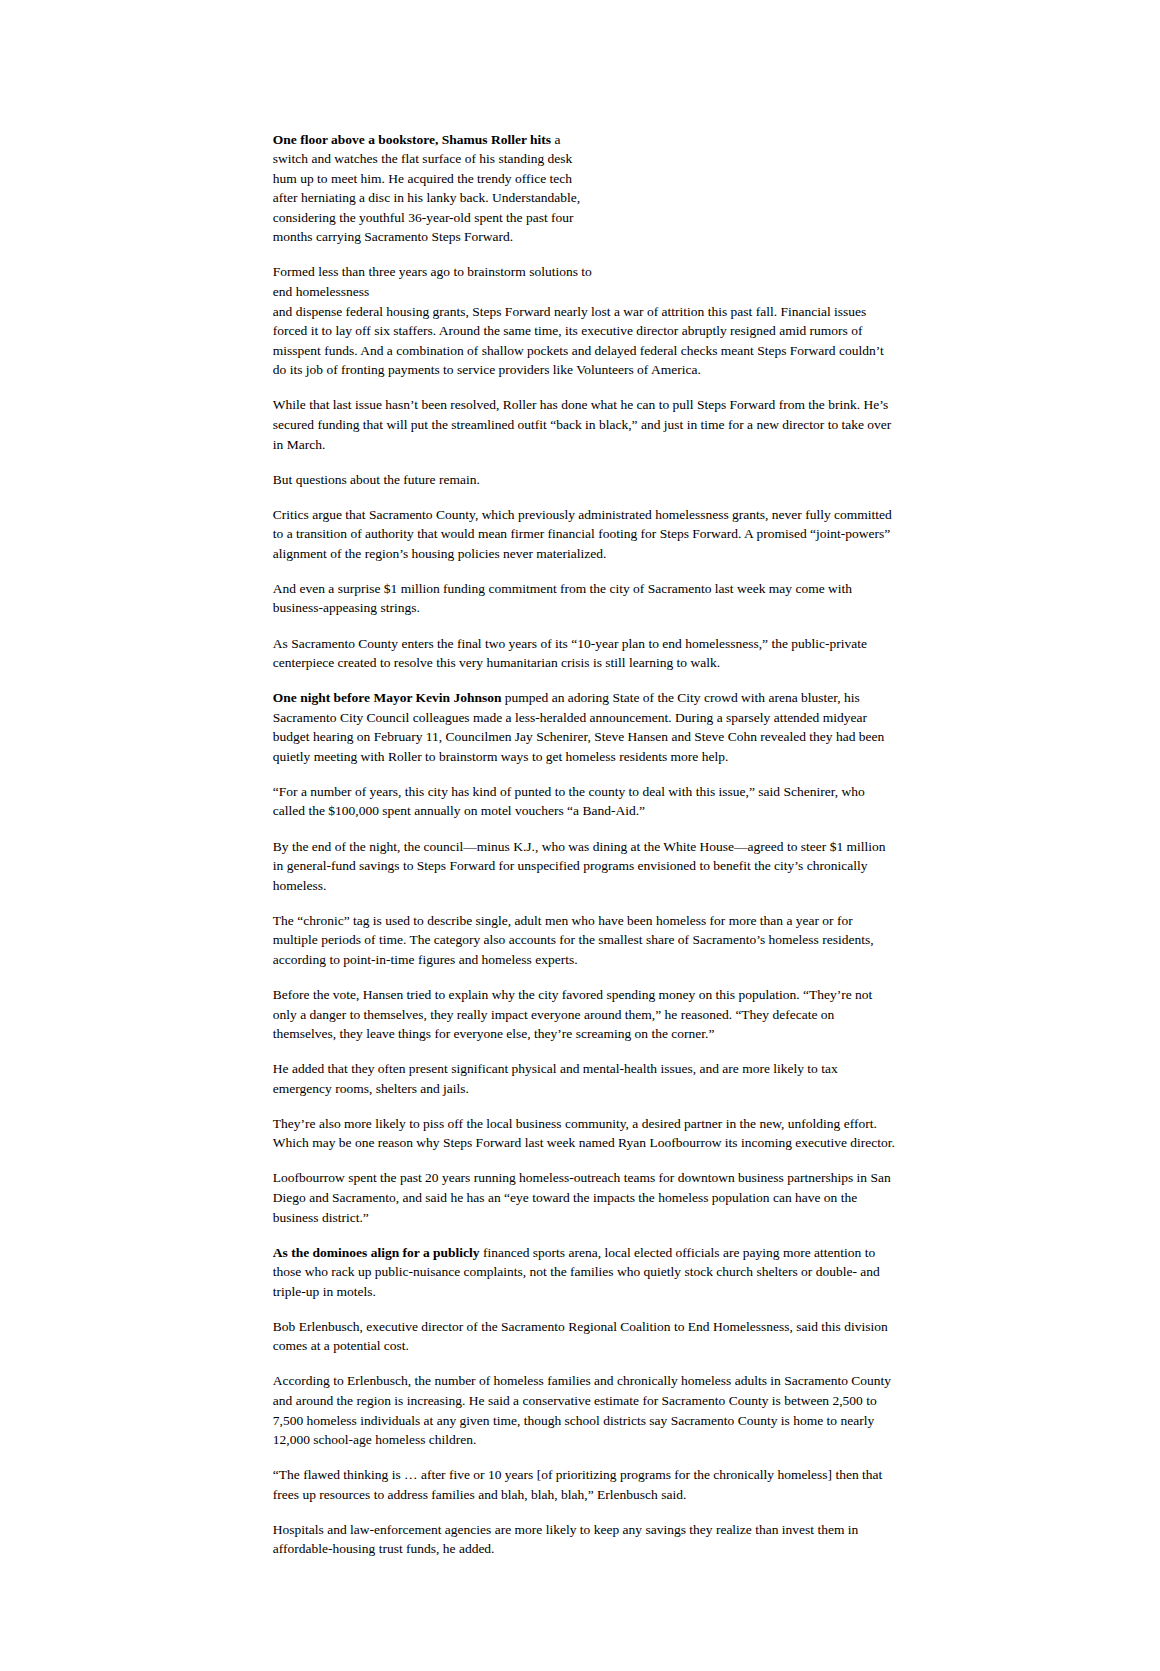One floor above a bookstore, Shamus Roller hits a switch and watches the flat surface of his standing desk hum up to meet him. He acquired the trendy office tech after herniating a disc in his lanky back. Understandable, considering the youthful 36-year-old spent the past four months carrying Sacramento Steps Forward.
Formed less than three years ago to brainstorm solutions to end homelessnessand dispense federal housing grants, Steps Forward nearly lost a war of attrition this past fall. Financial issues forced it to lay off six staffers. Around the same time, its executive director abruptly resigned amid rumors of misspent funds. And a combination of shallow pockets and delayed federal checks meant Steps Forward couldn’t do its job of fronting payments to service providers like Volunteers of America.
While that last issue hasn’t been resolved, Roller has done what he can to pull Steps Forward from the brink. He’s secured funding that will put the streamlined outfit “back in black,” and just in time for a new director to take over in March.
But questions about the future remain.
Critics argue that Sacramento County, which previously administrated homelessness grants, never fully committed to a transition of authority that would mean firmer financial footing for Steps Forward. A promised “joint-powers” alignment of the region’s housing policies never materialized.
And even a surprise $1 million funding commitment from the city of Sacramento last week may come with business-appeasing strings.
As Sacramento County enters the final two years of its “10-year plan to end homelessness,” the public-private centerpiece created to resolve this very humanitarian crisis is still learning to walk.
One night before Mayor Kevin Johnson pumped an adoring State of the City crowd with arena bluster, his Sacramento City Council colleagues made a less-heralded announcement. During a sparsely attended midyear budget hearing on February 11, Councilmen Jay Schenirer, Steve Hansen and Steve Cohn revealed they had been quietly meeting with Roller to brainstorm ways to get homeless residents more help.
“For a number of years, this city has kind of punted to the county to deal with this issue,” said Schenirer, who called the $100,000 spent annually on motel vouchers “a Band-Aid.”
By the end of the night, the council—minus K.J., who was dining at the White House—agreed to steer $1 million in general-fund savings to Steps Forward for unspecified programs envisioned to benefit the city’s chronically homeless.
The “chronic” tag is used to describe single, adult men who have been homeless for more than a year or for multiple periods of time. The category also accounts for the smallest share of Sacramento’s homeless residents, according to point-in-time figures and homeless experts.
Before the vote, Hansen tried to explain why the city favored spending money on this population. “They’re not only a danger to themselves, they really impact everyone around them,” he reasoned. “They defecate on themselves, they leave things for everyone else, they’re screaming on the corner.”
He added that they often present significant physical and mental-health issues, and are more likely to tax emergency rooms, shelters and jails.
They’re also more likely to piss off the local business community, a desired partner in the new, unfolding effort. Which may be one reason why Steps Forward last week named Ryan Loofbourrow its incoming executive director.
Loofbourrow spent the past 20 years running homeless-outreach teams for downtown business partnerships in San Diego and Sacramento, and said he has an “eye toward the impacts the homeless population can have on the business district.”
As the dominoes align for a publicly financed sports arena, local elected officials are paying more attention to those who rack up public-nuisance complaints, not the families who quietly stock church shelters or double- and triple-up in motels.
Bob Erlenbusch, executive director of the Sacramento Regional Coalition to End Homelessness, said this division comes at a potential cost.
According to Erlenbusch, the number of homeless families and chronically homeless adults in Sacramento County and around the region is increasing. He said a conservative estimate for Sacramento County is between 2,500 to 7,500 homeless individuals at any given time, though school districts say Sacramento County is home to nearly 12,000 school-age homeless children.
“The flawed thinking is … after five or 10 years [of prioritizing programs for the chronically homeless] then that frees up resources to address families and blah, blah, blah,” Erlenbusch said.
Hospitals and law-enforcement agencies are more likely to keep any savings they realize than invest them in affordable-housing trust funds, he added.